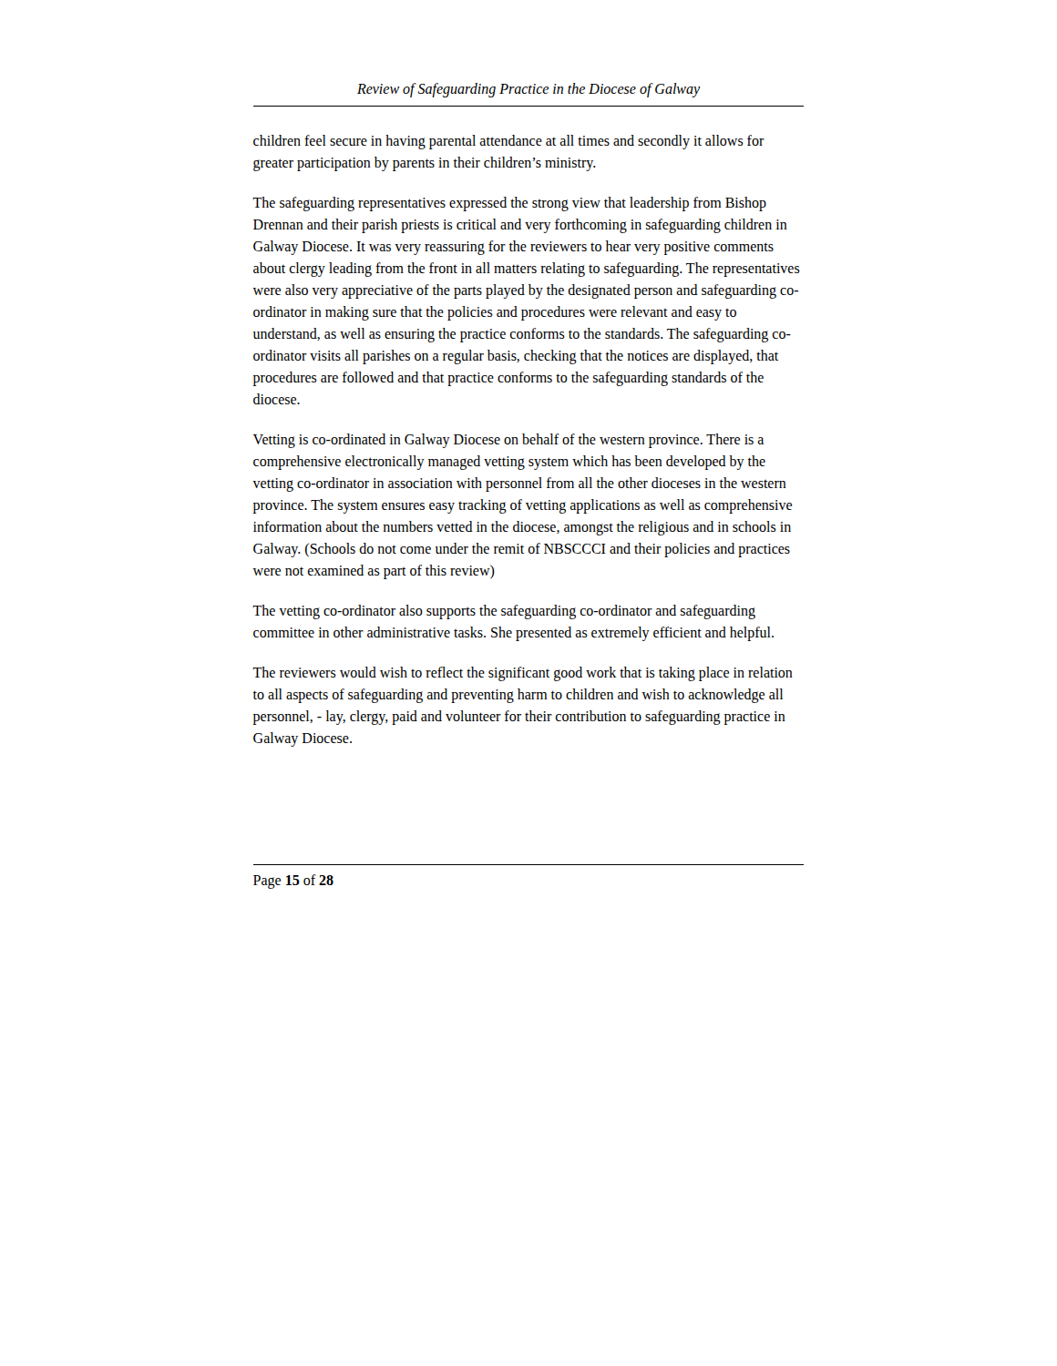Review of Safeguarding Practice in the Diocese of Galway
children feel secure in having parental attendance at all times and secondly it allows for greater participation by parents in their children’s ministry.
The safeguarding representatives expressed the strong view that leadership from Bishop Drennan and their parish priests is critical and very forthcoming in safeguarding children in Galway Diocese. It was very reassuring for the reviewers to hear very positive comments about clergy leading from the front in all matters relating to safeguarding. The representatives were also very appreciative of the parts played by the designated person and safeguarding co-ordinator in making sure that the policies and procedures were relevant and easy to understand, as well as ensuring the practice conforms to the standards. The safeguarding co-ordinator visits all parishes on a regular basis, checking that the notices are displayed, that procedures are followed and that practice conforms to the safeguarding standards of the diocese.
Vetting is co-ordinated in Galway Diocese on behalf of the western province. There is a comprehensive electronically managed vetting system which has been developed by the vetting co-ordinator in association with personnel from all the other dioceses in the western province. The system ensures easy tracking of vetting applications as well as comprehensive information about the numbers vetted in the diocese, amongst the religious and in schools in Galway. (Schools do not come under the remit of NBSCCCI and their policies and practices were not examined as part of this review)
The vetting co-ordinator also supports the safeguarding co-ordinator and safeguarding committee in other administrative tasks. She presented as extremely efficient and helpful.
The reviewers would wish to reflect the significant good work that is taking place in relation to all aspects of safeguarding and preventing harm to children and wish to acknowledge all personnel, - lay, clergy, paid and volunteer for their contribution to safeguarding practice in Galway Diocese.
Page 15 of 28